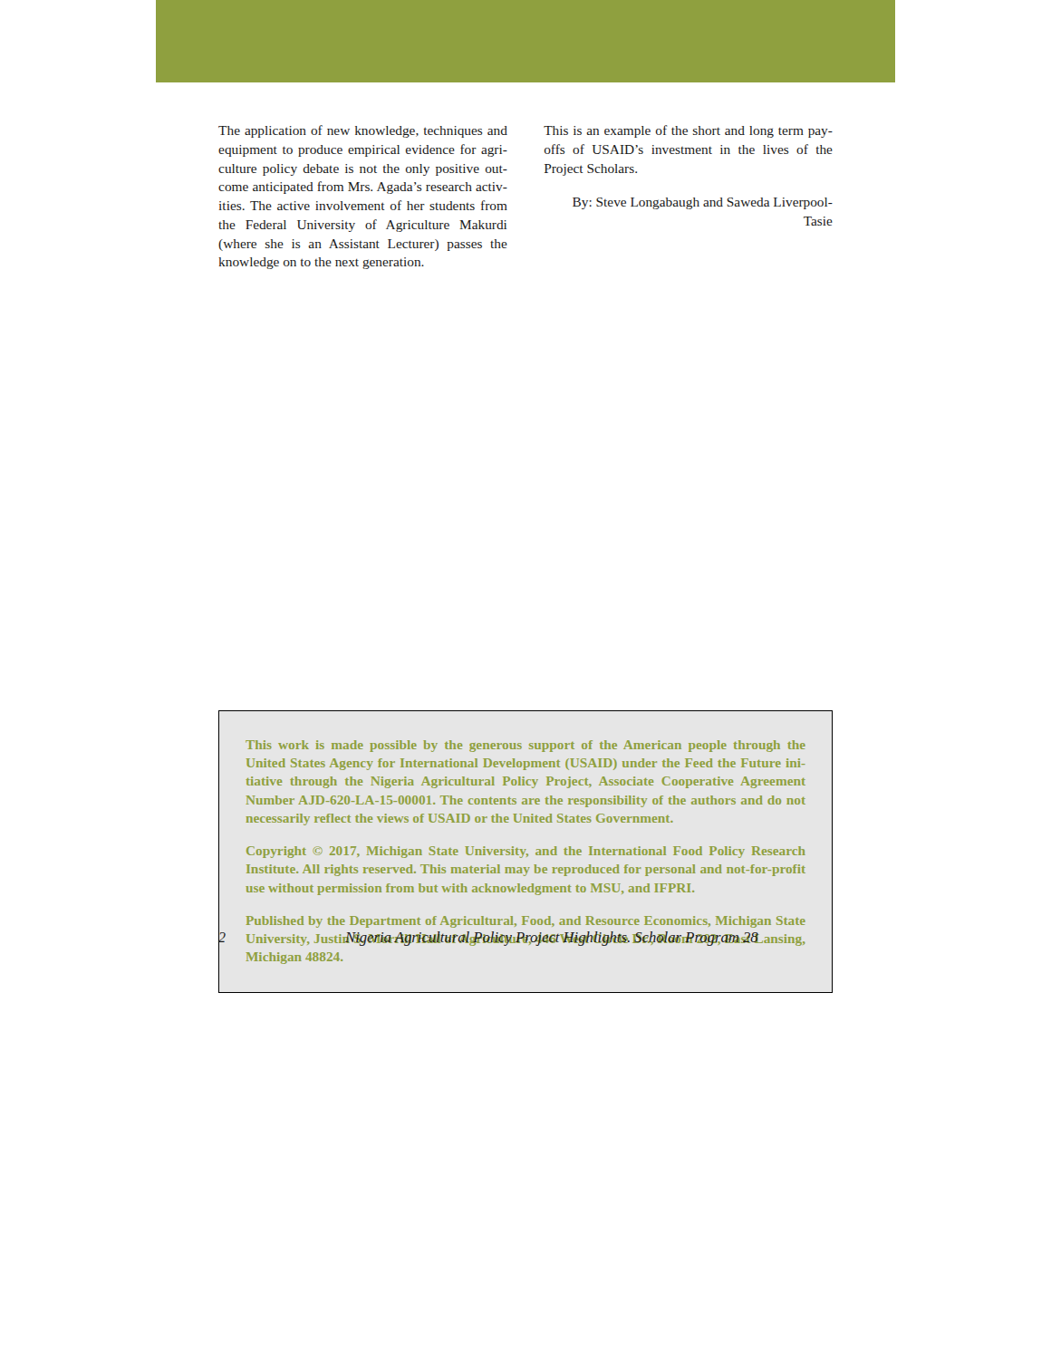The application of new knowledge, techniques and equipment to produce empirical evidence for agriculture policy debate is not the only positive outcome anticipated from Mrs. Agada’s research activities. The active involvement of her students from the Federal University of Agriculture Makurdi (where she is an Assistant Lecturer) passes the knowledge on to the next generation.
This is an example of the short and long term payoffs of USAID’s investment in the lives of the Project Scholars.
By: Steve Longabaugh and Saweda Liverpool-Tasie
This work is made possible by the generous support of the American people through the United States Agency for International Development (USAID) under the Feed the Future initiative through the Nigeria Agricultural Policy Project, Associate Cooperative Agreement Number AJD-620-LA-15-00001. The contents are the responsibility of the authors and do not necessarily reflect the views of USAID or the United States Government.
Copyright © 2017, Michigan State University, and the International Food Policy Research Institute. All rights reserved. This material may be reproduced for personal and not-for-profit use without permission from but with acknowledgment to MSU, and IFPRI.
Published by the Department of Agricultural, Food, and Resource Economics, Michigan State University, Justin S. Morrill Hall of Agriculture, 446 West Circle Dr., Room 202, East Lansing, Michigan 48824.
2
Nigeria Agricultural Policy Project Highlights. Scholar Program 28